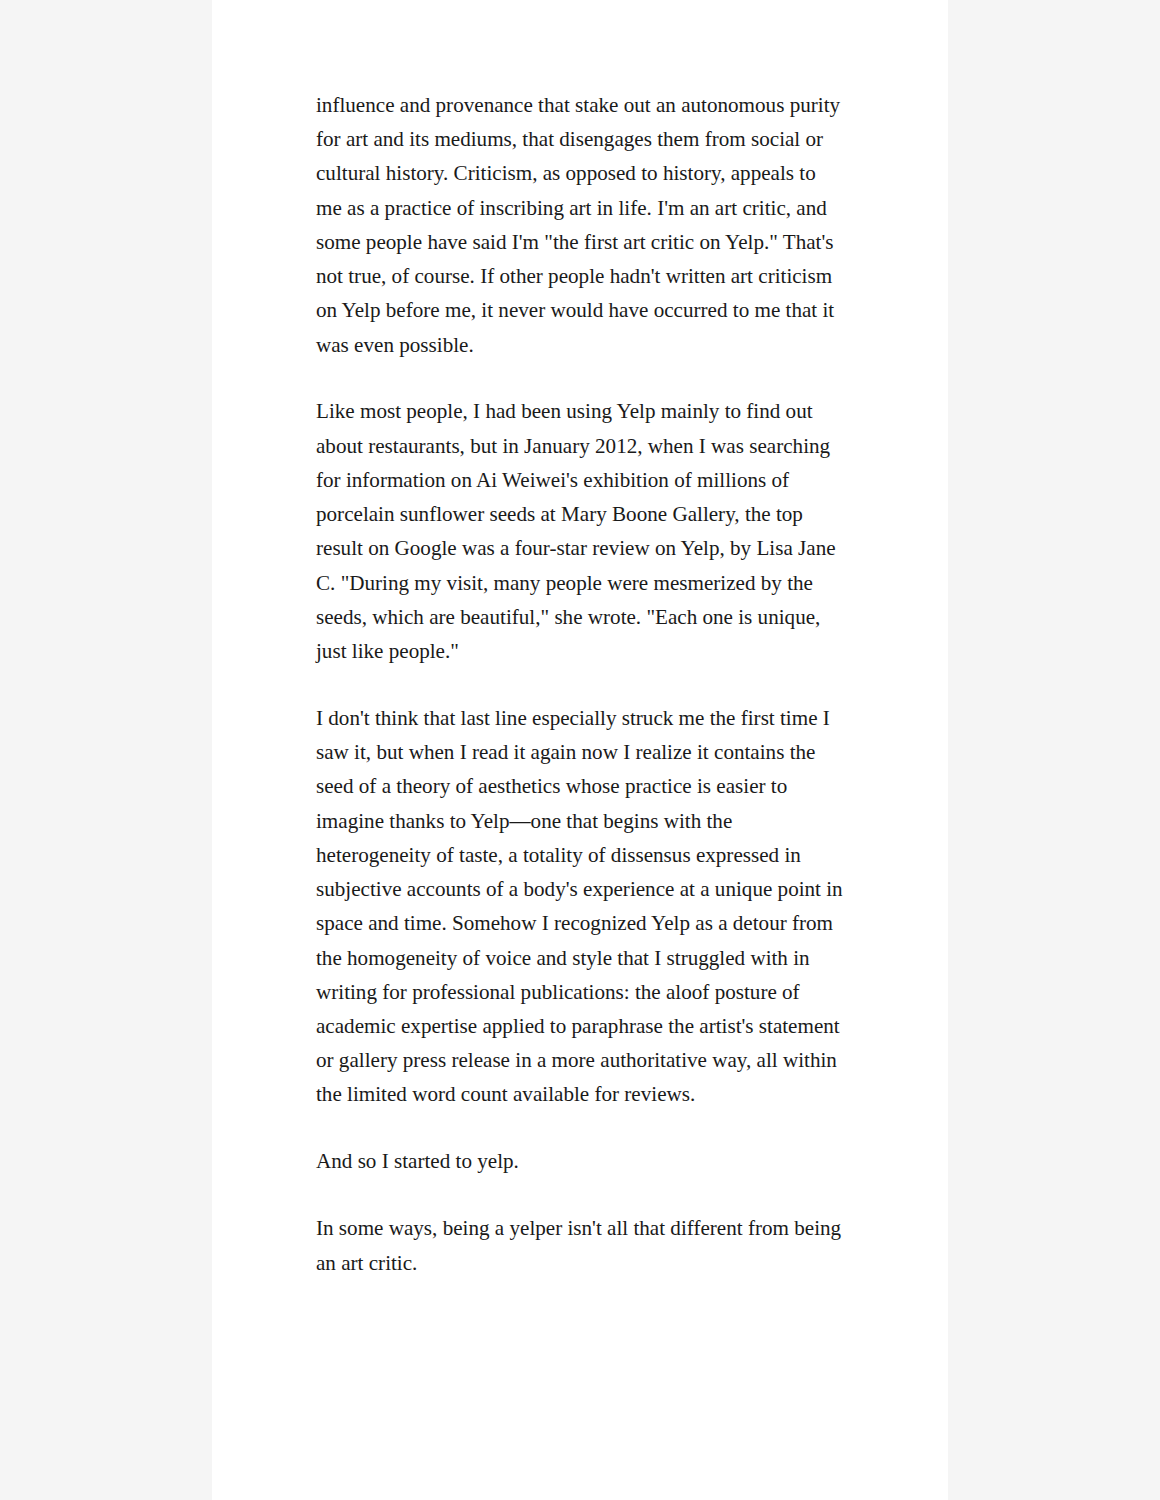influence and provenance that stake out an autonomous purity for art and its mediums, that disengages them from social or cultural history. Criticism, as opposed to history, appeals to me as a practice of inscribing art in life. I'm an art critic, and some people have said I'm "the first art critic on Yelp." That's not true, of course. If other people hadn't written art criticism on Yelp before me, it never would have occurred to me that it was even possible.
Like most people, I had been using Yelp mainly to find out about restaurants, but in January 2012, when I was searching for information on Ai Weiwei's exhibition of millions of porcelain sunflower seeds at Mary Boone Gallery, the top result on Google was a four-star review on Yelp, by Lisa Jane C. "During my visit, many people were mesmerized by the seeds, which are beautiful," she wrote. "Each one is unique, just like people."
I don't think that last line especially struck me the first time I saw it, but when I read it again now I realize it contains the seed of a theory of aesthetics whose practice is easier to imagine thanks to Yelp—one that begins with the heterogeneity of taste, a totality of dissensus expressed in subjective accounts of a body's experience at a unique point in space and time. Somehow I recognized Yelp as a detour from the homogeneity of voice and style that I struggled with in writing for professional publications: the aloof posture of academic expertise applied to paraphrase the artist's statement or gallery press release in a more authoritative way, all within the limited word count available for reviews.
And so I started to yelp.
In some ways, being a yelper isn't all that different from being an art critic.